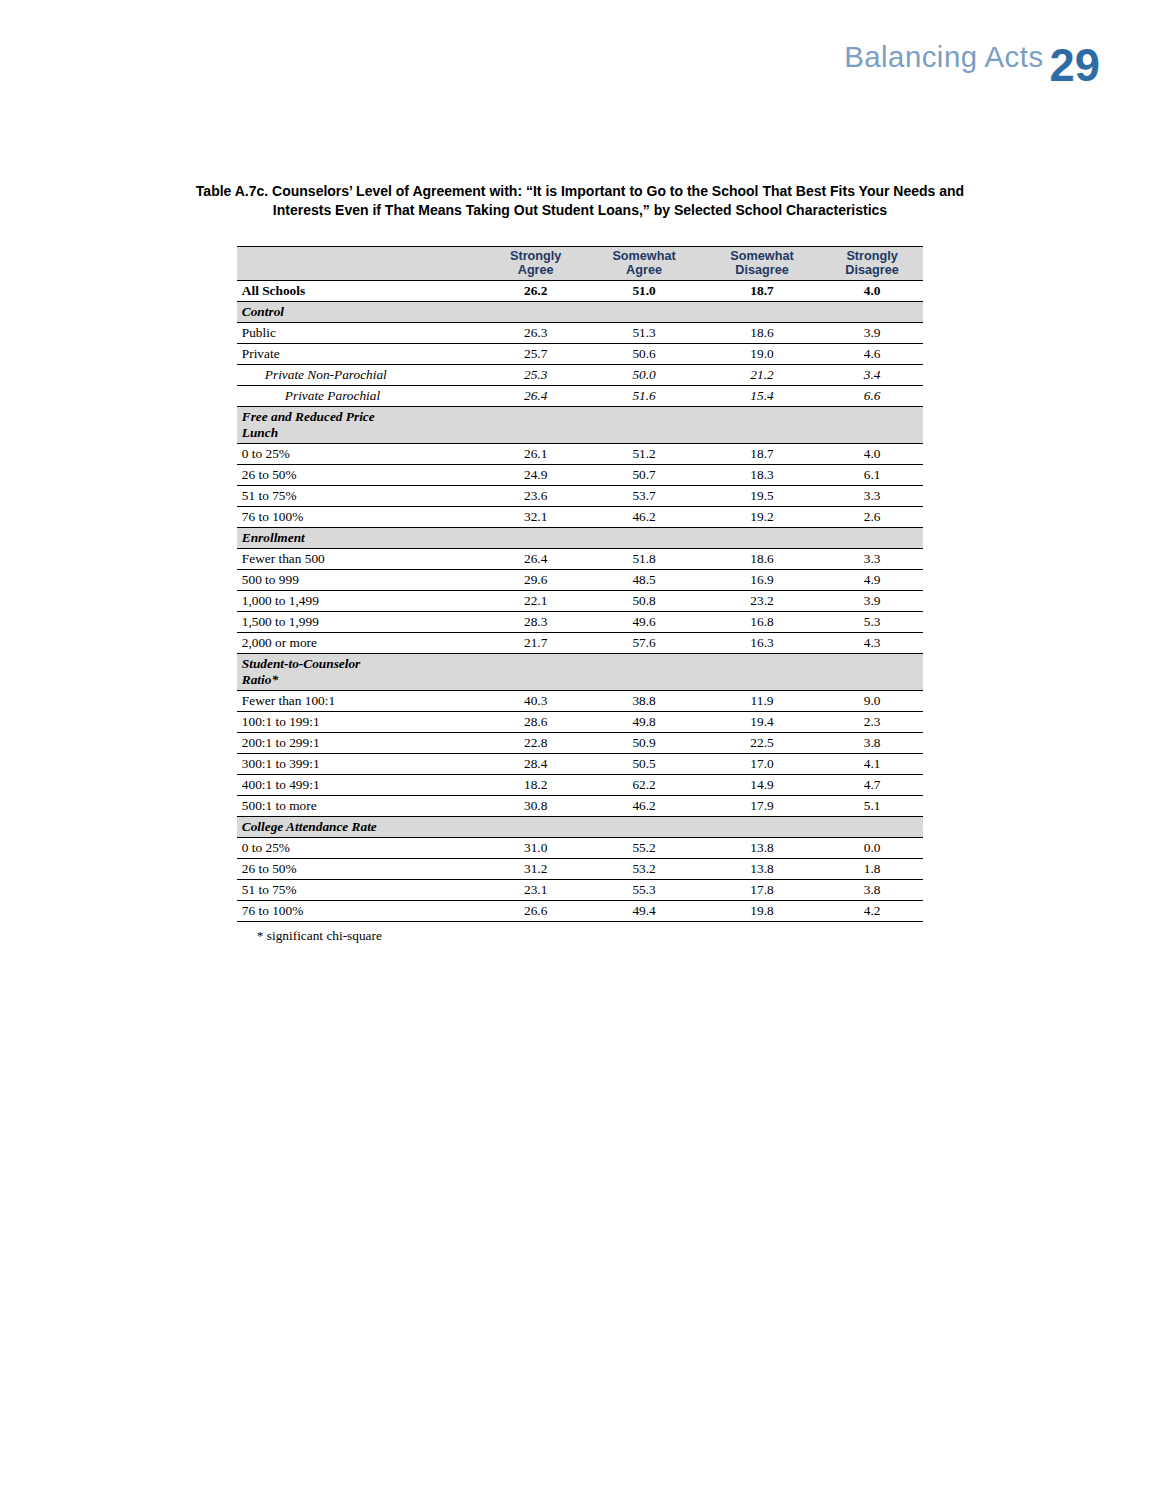Balancing Acts 29
Table A.7c. Counselors’ Level of Agreement with: “It is Important to Go to the School That Best Fits Your Needs and Interests Even if That Means Taking Out Student Loans,” by Selected School Characteristics
| | Strongly Agree | Somewhat Agree | Somewhat Disagree | Strongly Disagree |
| --- | --- | --- | --- | --- |
| All Schools | 26.2 | 51.0 | 18.7 | 4.0 |
| Control | | | | |
| Public | 26.3 | 51.3 | 18.6 | 3.9 |
| Private | 25.7 | 50.6 | 19.0 | 4.6 |
| Private Non-Parochial | 25.3 | 50.0 | 21.2 | 3.4 |
| Private Parochial | 26.4 | 51.6 | 15.4 | 6.6 |
| Free and Reduced Price Lunch | | | | |
| 0 to 25% | 26.1 | 51.2 | 18.7 | 4.0 |
| 26 to 50% | 24.9 | 50.7 | 18.3 | 6.1 |
| 51 to 75% | 23.6 | 53.7 | 19.5 | 3.3 |
| 76 to 100% | 32.1 | 46.2 | 19.2 | 2.6 |
| Enrollment | | | | |
| Fewer than 500 | 26.4 | 51.8 | 18.6 | 3.3 |
| 500 to 999 | 29.6 | 48.5 | 16.9 | 4.9 |
| 1,000 to 1,499 | 22.1 | 50.8 | 23.2 | 3.9 |
| 1,500 to 1,999 | 28.3 | 49.6 | 16.8 | 5.3 |
| 2,000 or more | 21.7 | 57.6 | 16.3 | 4.3 |
| Student-to-Counselor Ratio* | | | | |
| Fewer than 100:1 | 40.3 | 38.8 | 11.9 | 9.0 |
| 100:1 to 199:1 | 28.6 | 49.8 | 19.4 | 2.3 |
| 200:1 to 299:1 | 22.8 | 50.9 | 22.5 | 3.8 |
| 300:1 to 399:1 | 28.4 | 50.5 | 17.0 | 4.1 |
| 400:1 to 499:1 | 18.2 | 62.2 | 14.9 | 4.7 |
| 500:1 to more | 30.8 | 46.2 | 17.9 | 5.1 |
| College Attendance Rate | | | | |
| 0 to 25% | 31.0 | 55.2 | 13.8 | 0.0 |
| 26 to 50% | 31.2 | 53.2 | 13.8 | 1.8 |
| 51 to 75% | 23.1 | 55.3 | 17.8 | 3.8 |
| 76 to 100% | 26.6 | 49.4 | 19.8 | 4.2 |
* significant chi-square